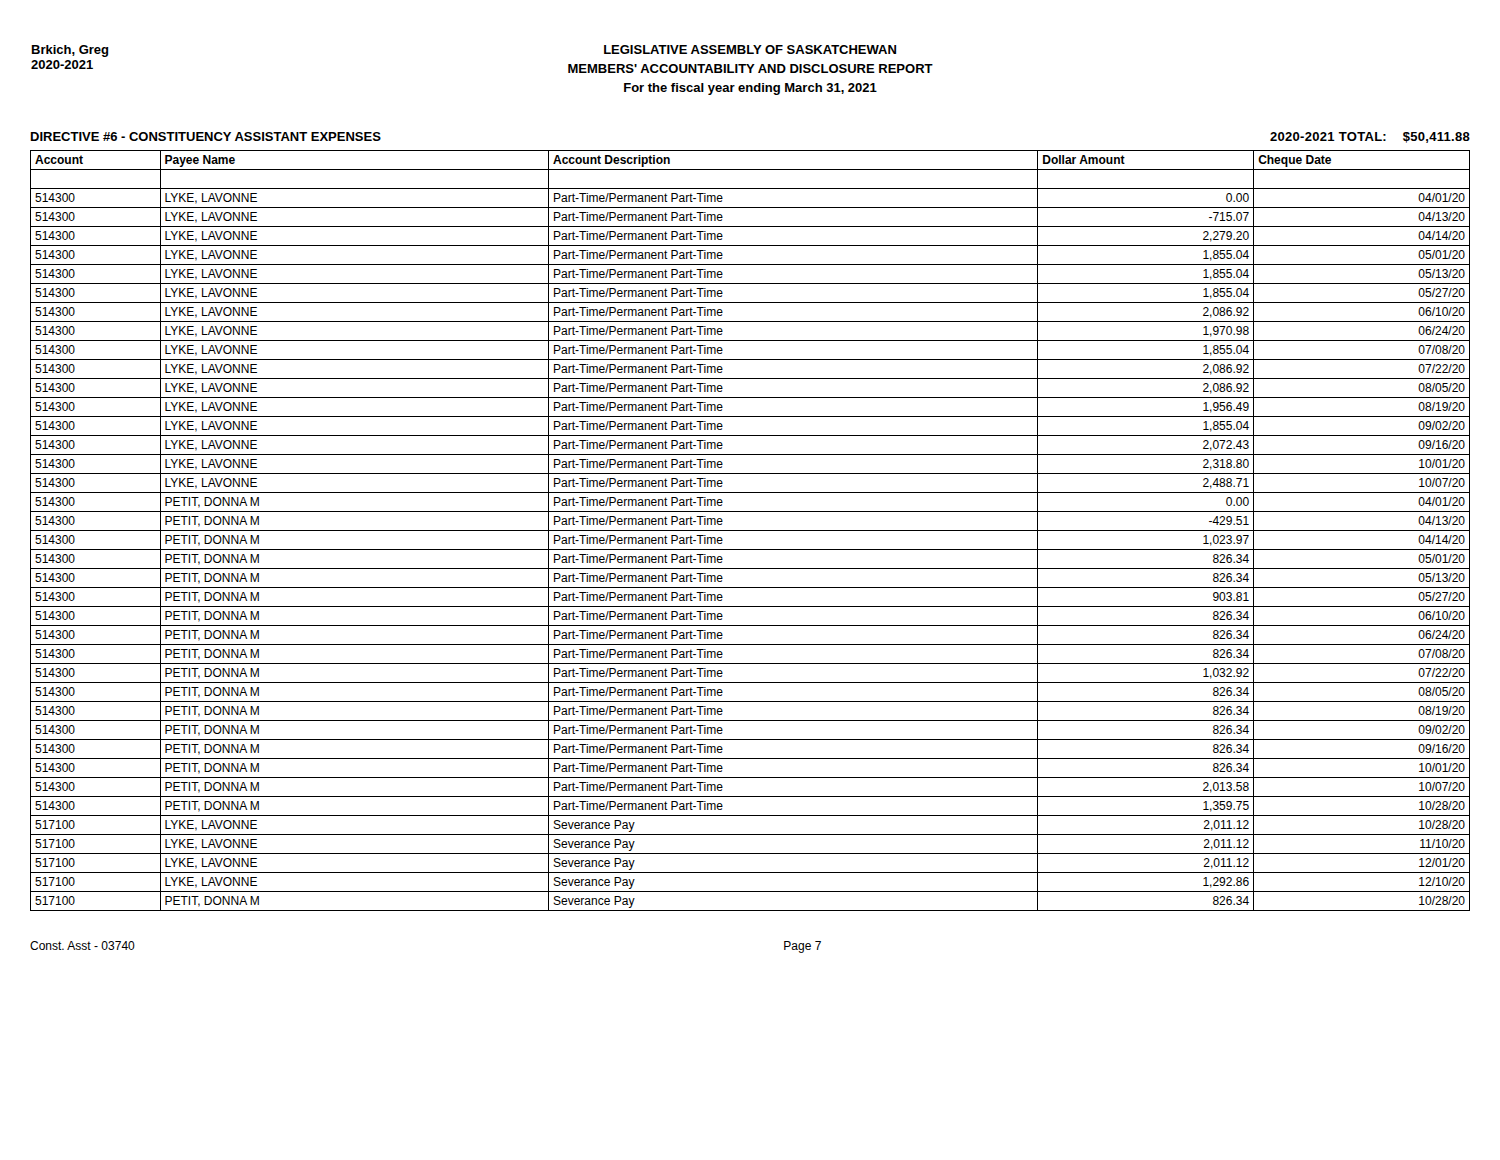| Brkich, Greg 2020-2021 | LEGISLATIVE ASSEMBLY OF SASKATCHEWAN MEMBERS' ACCOUNTABILITY AND DISCLOSURE REPORT For the fiscal year ending March 31, 2021 | |
DIRECTIVE #6 - CONSTITUENCY ASSISTANT EXPENSES 2020-2021 TOTAL: $50,411.88
| Account | Payee Name | Account Description | Dollar Amount | Cheque Date |
| --- | --- | --- | --- | --- |
| 514300 | LYKE, LAVONNE | Part-Time/Permanent Part-Time | 0.00 | 04/01/20 |
| 514300 | LYKE, LAVONNE | Part-Time/Permanent Part-Time | -715.07 | 04/13/20 |
| 514300 | LYKE, LAVONNE | Part-Time/Permanent Part-Time | 2,279.20 | 04/14/20 |
| 514300 | LYKE, LAVONNE | Part-Time/Permanent Part-Time | 1,855.04 | 05/01/20 |
| 514300 | LYKE, LAVONNE | Part-Time/Permanent Part-Time | 1,855.04 | 05/13/20 |
| 514300 | LYKE, LAVONNE | Part-Time/Permanent Part-Time | 1,855.04 | 05/27/20 |
| 514300 | LYKE, LAVONNE | Part-Time/Permanent Part-Time | 2,086.92 | 06/10/20 |
| 514300 | LYKE, LAVONNE | Part-Time/Permanent Part-Time | 1,970.98 | 06/24/20 |
| 514300 | LYKE, LAVONNE | Part-Time/Permanent Part-Time | 1,855.04 | 07/08/20 |
| 514300 | LYKE, LAVONNE | Part-Time/Permanent Part-Time | 2,086.92 | 07/22/20 |
| 514300 | LYKE, LAVONNE | Part-Time/Permanent Part-Time | 2,086.92 | 08/05/20 |
| 514300 | LYKE, LAVONNE | Part-Time/Permanent Part-Time | 1,956.49 | 08/19/20 |
| 514300 | LYKE, LAVONNE | Part-Time/Permanent Part-Time | 1,855.04 | 09/02/20 |
| 514300 | LYKE, LAVONNE | Part-Time/Permanent Part-Time | 2,072.43 | 09/16/20 |
| 514300 | LYKE, LAVONNE | Part-Time/Permanent Part-Time | 2,318.80 | 10/01/20 |
| 514300 | LYKE, LAVONNE | Part-Time/Permanent Part-Time | 2,488.71 | 10/07/20 |
| 514300 | PETIT, DONNA M | Part-Time/Permanent Part-Time | 0.00 | 04/01/20 |
| 514300 | PETIT, DONNA M | Part-Time/Permanent Part-Time | -429.51 | 04/13/20 |
| 514300 | PETIT, DONNA M | Part-Time/Permanent Part-Time | 1,023.97 | 04/14/20 |
| 514300 | PETIT, DONNA M | Part-Time/Permanent Part-Time | 826.34 | 05/01/20 |
| 514300 | PETIT, DONNA M | Part-Time/Permanent Part-Time | 826.34 | 05/13/20 |
| 514300 | PETIT, DONNA M | Part-Time/Permanent Part-Time | 903.81 | 05/27/20 |
| 514300 | PETIT, DONNA M | Part-Time/Permanent Part-Time | 826.34 | 06/10/20 |
| 514300 | PETIT, DONNA M | Part-Time/Permanent Part-Time | 826.34 | 06/24/20 |
| 514300 | PETIT, DONNA M | Part-Time/Permanent Part-Time | 826.34 | 07/08/20 |
| 514300 | PETIT, DONNA M | Part-Time/Permanent Part-Time | 1,032.92 | 07/22/20 |
| 514300 | PETIT, DONNA M | Part-Time/Permanent Part-Time | 826.34 | 08/05/20 |
| 514300 | PETIT, DONNA M | Part-Time/Permanent Part-Time | 826.34 | 08/19/20 |
| 514300 | PETIT, DONNA M | Part-Time/Permanent Part-Time | 826.34 | 09/02/20 |
| 514300 | PETIT, DONNA M | Part-Time/Permanent Part-Time | 826.34 | 09/16/20 |
| 514300 | PETIT, DONNA M | Part-Time/Permanent Part-Time | 826.34 | 10/01/20 |
| 514300 | PETIT, DONNA M | Part-Time/Permanent Part-Time | 2,013.58 | 10/07/20 |
| 514300 | PETIT, DONNA M | Part-Time/Permanent Part-Time | 1,359.75 | 10/28/20 |
| 517100 | LYKE, LAVONNE | Severance Pay | 2,011.12 | 10/28/20 |
| 517100 | LYKE, LAVONNE | Severance Pay | 2,011.12 | 11/10/20 |
| 517100 | LYKE, LAVONNE | Severance Pay | 2,011.12 | 12/01/20 |
| 517100 | LYKE, LAVONNE | Severance Pay | 1,292.86 | 12/10/20 |
| 517100 | PETIT, DONNA M | Severance Pay | 826.34 | 10/28/20 |
Const. Asst - 03740
Page 7